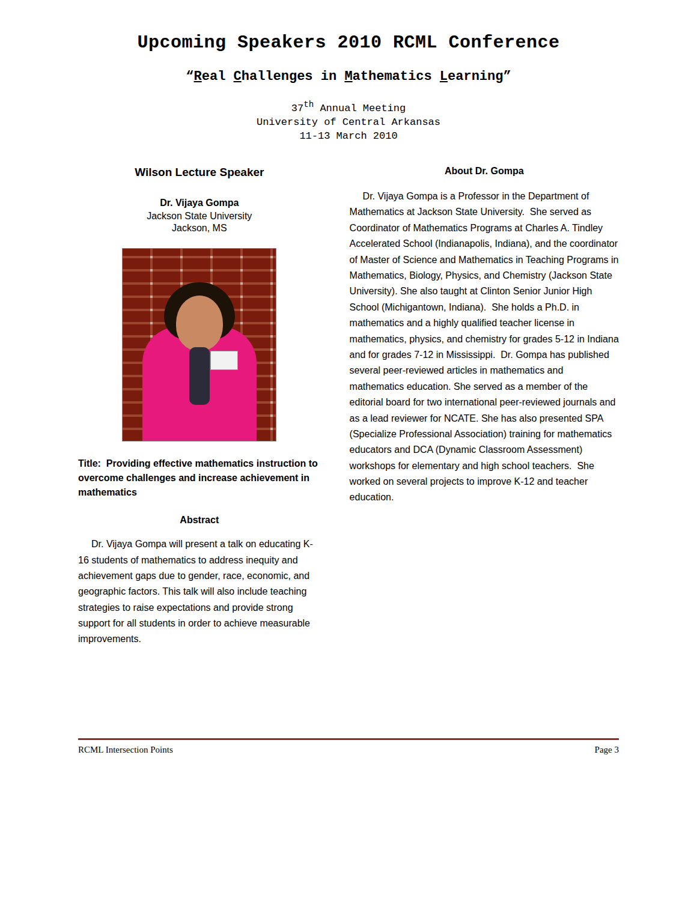Upcoming Speakers 2010 RCML Conference
“Real Challenges in Mathematics Learning”
37th Annual Meeting
University of Central Arkansas
11-13 March 2010
Wilson Lecture Speaker
Dr. Vijaya Gompa
Jackson State University
Jackson, MS
Title: Providing effective mathematics instruction to overcome challenges and increase achievement in mathematics
Abstract
Dr. Vijaya Gompa will present a talk on educating K-16 students of mathematics to address inequity and achievement gaps due to gender, race, economic, and geographic factors. This talk will also include teaching strategies to raise expectations and provide strong support for all students in order to achieve measurable improvements.
About Dr. Gompa
Dr. Vijaya Gompa is a Professor in the Department of Mathematics at Jackson State University. She served as Coordinator of Mathematics Programs at Charles A. Tindley Accelerated School (Indianapolis, Indiana), and the coordinator of Master of Science and Mathematics in Teaching Programs in Mathematics, Biology, Physics, and Chemistry (Jackson State University). She also taught at Clinton Senior Junior High School (Michigantown, Indiana). She holds a Ph.D. in mathematics and a highly qualified teacher license in mathematics, physics, and chemistry for grades 5-12 in Indiana and for grades 7-12 in Mississippi. Dr. Gompa has published several peer-reviewed articles in mathematics and mathematics education. She served as a member of the editorial board for two international peer-reviewed journals and as a lead reviewer for NCATE. She has also presented SPA (Specialize Professional Association) training for mathematics educators and DCA (Dynamic Classroom Assessment) workshops for elementary and high school teachers. She worked on several projects to improve K-12 and teacher education.
RCML Intersection Points Page 3